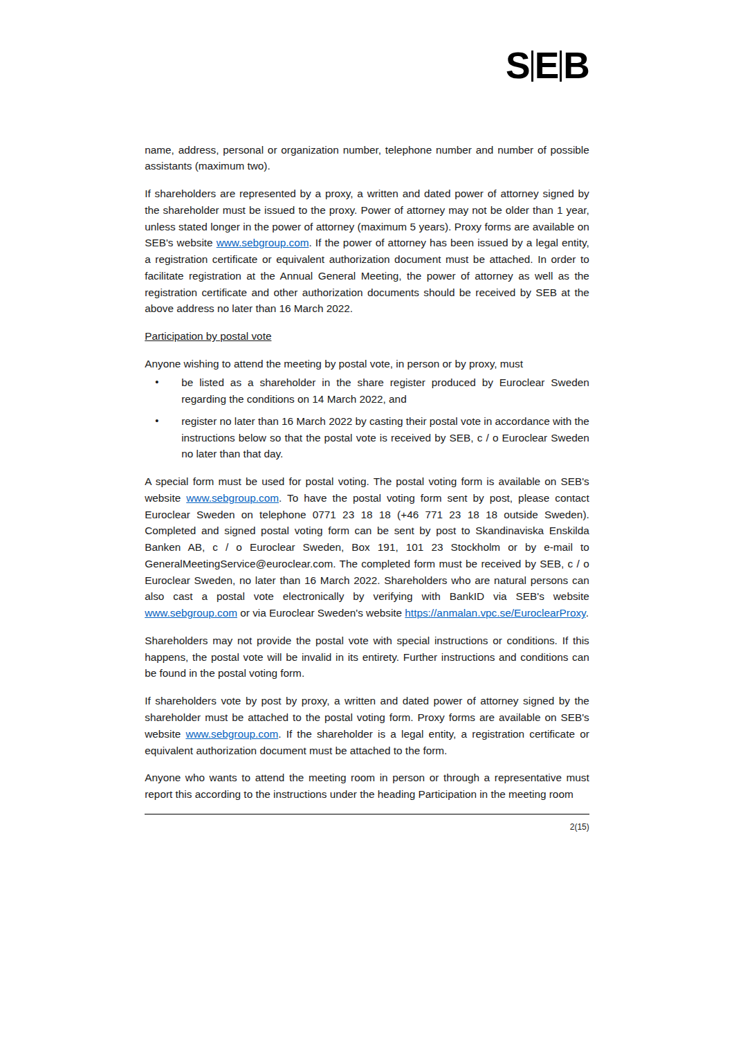S E B
name, address, personal or organization number, telephone number and number of possible assistants (maximum two).
If shareholders are represented by a proxy, a written and dated power of attorney signed by the shareholder must be issued to the proxy. Power of attorney may not be older than 1 year, unless stated longer in the power of attorney (maximum 5 years). Proxy forms are available on SEB's website www.sebgroup.com. If the power of attorney has been issued by a legal entity, a registration certificate or equivalent authorization document must be attached. In order to facilitate registration at the Annual General Meeting, the power of attorney as well as the registration certificate and other authorization documents should be received by SEB at the above address no later than 16 March 2022.
Participation by postal vote
Anyone wishing to attend the meeting by postal vote, in person or by proxy, must
be listed as a shareholder in the share register produced by Euroclear Sweden regarding the conditions on 14 March 2022, and
register no later than 16 March 2022 by casting their postal vote in accordance with the instructions below so that the postal vote is received by SEB, c / o Euroclear Sweden no later than that day.
A special form must be used for postal voting. The postal voting form is available on SEB's website www.sebgroup.com. To have the postal voting form sent by post, please contact Euroclear Sweden on telephone 0771 23 18 18 (+46 771 23 18 18 outside Sweden). Completed and signed postal voting form can be sent by post to Skandinaviska Enskilda Banken AB, c / o Euroclear Sweden, Box 191, 101 23 Stockholm or by e-mail to GeneralMeetingService@euroclear.com. The completed form must be received by SEB, c / o Euroclear Sweden, no later than 16 March 2022. Shareholders who are natural persons can also cast a postal vote electronically by verifying with BankID via SEB's website www.sebgroup.com or via Euroclear Sweden's website https://anmalan.vpc.se/EuroclearProxy.
Shareholders may not provide the postal vote with special instructions or conditions. If this happens, the postal vote will be invalid in its entirety. Further instructions and conditions can be found in the postal voting form.
If shareholders vote by post by proxy, a written and dated power of attorney signed by the shareholder must be attached to the postal voting form. Proxy forms are available on SEB's website www.sebgroup.com. If the shareholder is a legal entity, a registration certificate or equivalent authorization document must be attached to the form.
Anyone who wants to attend the meeting room in person or through a representative must report this according to the instructions under the heading Participation in the meeting room
2(15)